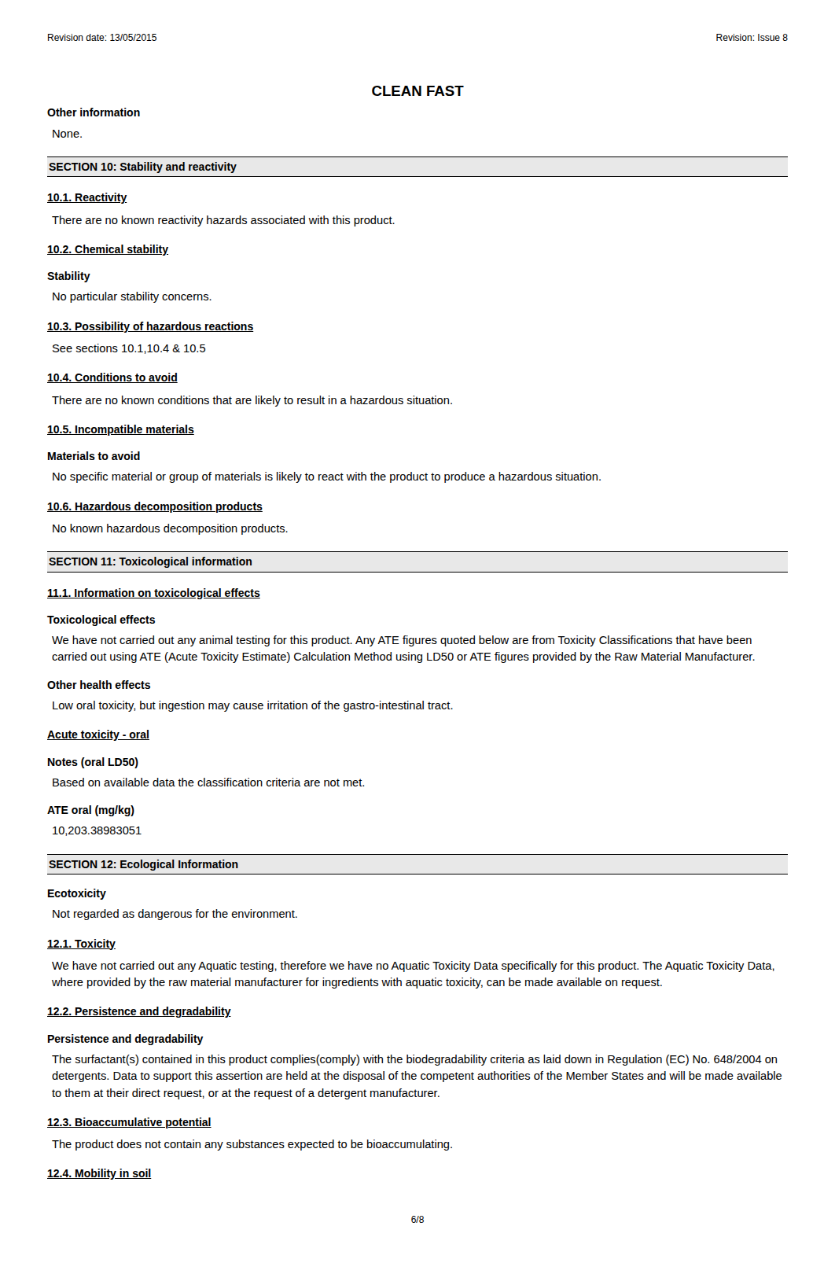Revision date: 13/05/2015 Revision: Issue 8
CLEAN FAST
Other information
None.
SECTION 10: Stability and reactivity
10.1. Reactivity
There are no known reactivity hazards associated with this product.
10.2. Chemical stability
Stability
No particular stability concerns.
10.3. Possibility of hazardous reactions
See sections 10.1,10.4 & 10.5
10.4. Conditions to avoid
There are no known conditions that are likely to result in a hazardous situation.
10.5. Incompatible materials
Materials to avoid
No specific material or group of materials is likely to react with the product to produce a hazardous situation.
10.6. Hazardous decomposition products
No known hazardous decomposition products.
SECTION 11: Toxicological information
11.1. Information on toxicological effects
Toxicological effects
We have not carried out any animal testing for this product. Any ATE figures quoted below are from Toxicity Classifications that have been carried out using ATE (Acute Toxicity Estimate) Calculation Method using LD50 or ATE figures provided by the Raw Material Manufacturer.
Other health effects
Low oral toxicity, but ingestion may cause irritation of the gastro-intestinal tract.
Acute toxicity - oral
Notes (oral LD50)
Based on available data the classification criteria are not met.
ATE oral (mg/kg)
10,203.38983051
SECTION 12: Ecological Information
Ecotoxicity
Not regarded as dangerous for the environment.
12.1. Toxicity
We have not carried out any Aquatic testing, therefore we have no Aquatic Toxicity Data specifically for this product. The Aquatic Toxicity Data, where provided by the raw material manufacturer for ingredients with aquatic toxicity, can be made available on request.
12.2. Persistence and degradability
Persistence and degradability
The surfactant(s) contained in this product complies(comply) with the biodegradability criteria as laid down in Regulation (EC) No. 648/2004 on detergents. Data to support this assertion are held at the disposal of the competent authorities of the Member States and will be made available to them at their direct request, or at the request of a detergent manufacturer.
12.3. Bioaccumulative potential
The product does not contain any substances expected to be bioaccumulating.
12.4. Mobility in soil
6/8